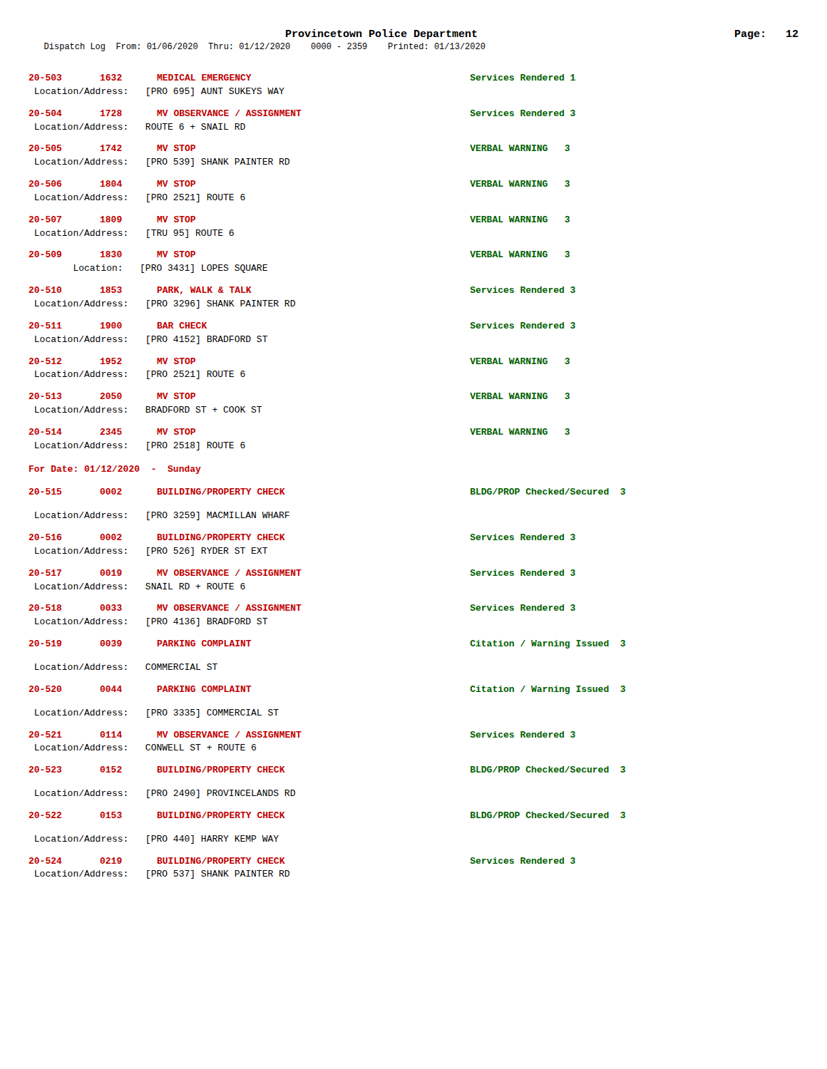Page: 12
Provincetown Police Department
Dispatch Log From: 01/06/2020 Thru: 01/12/2020 0000 - 2359 Printed: 01/13/2020
| 20-503 | 1632 | MEDICAL EMERGENCY | Services Rendered 1 |
| Location/Address: [PRO 695] AUNT SUKEYS WAY |
| 20-504 | 1728 | MV OBSERVANCE / ASSIGNMENT | Services Rendered 3 |
| Location/Address: ROUTE 6 + SNAIL RD |
| 20-505 | 1742 | MV STOP | VERBAL WARNING 3 |
| Location/Address: [PRO 539] SHANK PAINTER RD |
| 20-506 | 1804 | MV STOP | VERBAL WARNING 3 |
| Location/Address: [PRO 2521] ROUTE 6 |
| 20-507 | 1809 | MV STOP | VERBAL WARNING 3 |
| Location/Address: [TRU 95] ROUTE 6 |
| 20-509 | 1830 | MV STOP | VERBAL WARNING 3 |
| Location: [PRO 3431] LOPES SQUARE |
| 20-510 | 1853 | PARK, WALK & TALK | Services Rendered 3 |
| Location/Address: [PRO 3296] SHANK PAINTER RD |
| 20-511 | 1900 | BAR CHECK | Services Rendered 3 |
| Location/Address: [PRO 4152] BRADFORD ST |
| 20-512 | 1952 | MV STOP | VERBAL WARNING 3 |
| Location/Address: [PRO 2521] ROUTE 6 |
| 20-513 | 2050 | MV STOP | VERBAL WARNING 3 |
| Location/Address: BRADFORD ST + COOK ST |
| 20-514 | 2345 | MV STOP | VERBAL WARNING 3 |
| Location/Address: [PRO 2518] ROUTE 6 |
| For Date: 01/12/2020 - Sunday |
| 20-515 | 0002 | BUILDING/PROPERTY CHECK | BLDG/PROP Checked/Secured 3 |
| Location/Address: [PRO 3259] MACMILLAN WHARF |
| 20-516 | 0002 | BUILDING/PROPERTY CHECK | Services Rendered 3 |
| Location/Address: [PRO 526] RYDER ST EXT |
| 20-517 | 0019 | MV OBSERVANCE / ASSIGNMENT | Services Rendered 3 |
| Location/Address: SNAIL RD + ROUTE 6 |
| 20-518 | 0033 | MV OBSERVANCE / ASSIGNMENT | Services Rendered 3 |
| Location/Address: [PRO 4136] BRADFORD ST |
| 20-519 | 0039 | PARKING COMPLAINT | Citation / Warning Issued 3 |
| Location/Address: COMMERCIAL ST |
| 20-520 | 0044 | PARKING COMPLAINT | Citation / Warning Issued 3 |
| Location/Address: [PRO 3335] COMMERCIAL ST |
| 20-521 | 0114 | MV OBSERVANCE / ASSIGNMENT | Services Rendered 3 |
| Location/Address: CONWELL ST + ROUTE 6 |
| 20-523 | 0152 | BUILDING/PROPERTY CHECK | BLDG/PROP Checked/Secured 3 |
| Location/Address: [PRO 2490] PROVINCELANDS RD |
| 20-522 | 0153 | BUILDING/PROPERTY CHECK | BLDG/PROP Checked/Secured 3 |
| Location/Address: [PRO 440] HARRY KEMP WAY |
| 20-524 | 0219 | BUILDING/PROPERTY CHECK | Services Rendered 3 |
| Location/Address: [PRO 537] SHANK PAINTER RD |